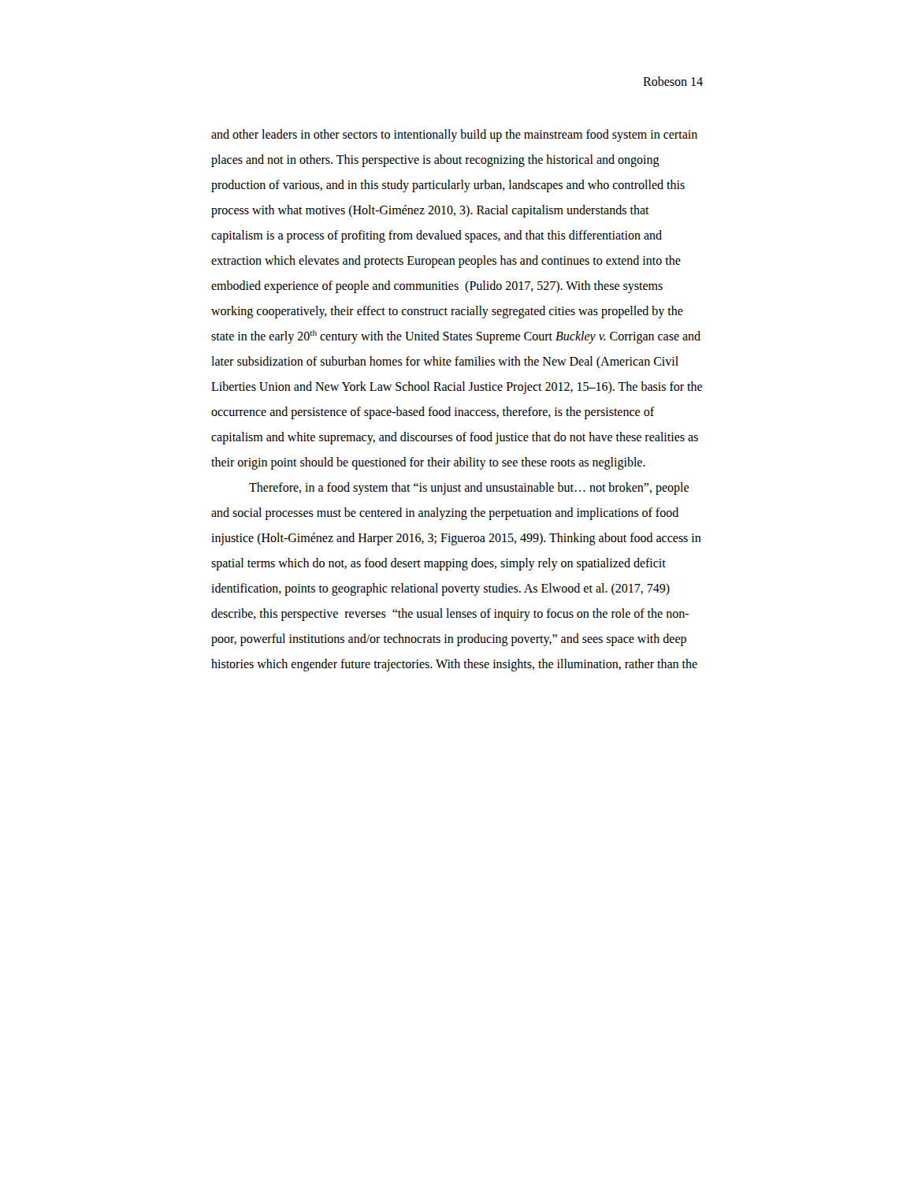Robeson 14
and other leaders in other sectors to intentionally build up the mainstream food system in certain places and not in others. This perspective is about recognizing the historical and ongoing production of various, and in this study particularly urban, landscapes and who controlled this process with what motives (Holt-Giménez 2010, 3). Racial capitalism understands that capitalism is a process of profiting from devalued spaces, and that this differentiation and extraction which elevates and protects European peoples has and continues to extend into the embodied experience of people and communities (Pulido 2017, 527). With these systems working cooperatively, their effect to construct racially segregated cities was propelled by the state in the early 20th century with the United States Supreme Court Buckley v. Corrigan case and later subsidization of suburban homes for white families with the New Deal (American Civil Liberties Union and New York Law School Racial Justice Project 2012, 15–16). The basis for the occurrence and persistence of space-based food inaccess, therefore, is the persistence of capitalism and white supremacy, and discourses of food justice that do not have these realities as their origin point should be questioned for their ability to see these roots as negligible.
Therefore, in a food system that “is unjust and unsustainable but… not broken”, people and social processes must be centered in analyzing the perpetuation and implications of food injustice (Holt-Giménez and Harper 2016, 3; Figueroa 2015, 499). Thinking about food access in spatial terms which do not, as food desert mapping does, simply rely on spatialized deficit identification, points to geographic relational poverty studies. As Elwood et al. (2017, 749) describe, this perspective reverses “the usual lenses of inquiry to focus on the role of the non-poor, powerful institutions and/or technocrats in producing poverty,” and sees space with deep histories which engender future trajectories. With these insights, the illumination, rather than the